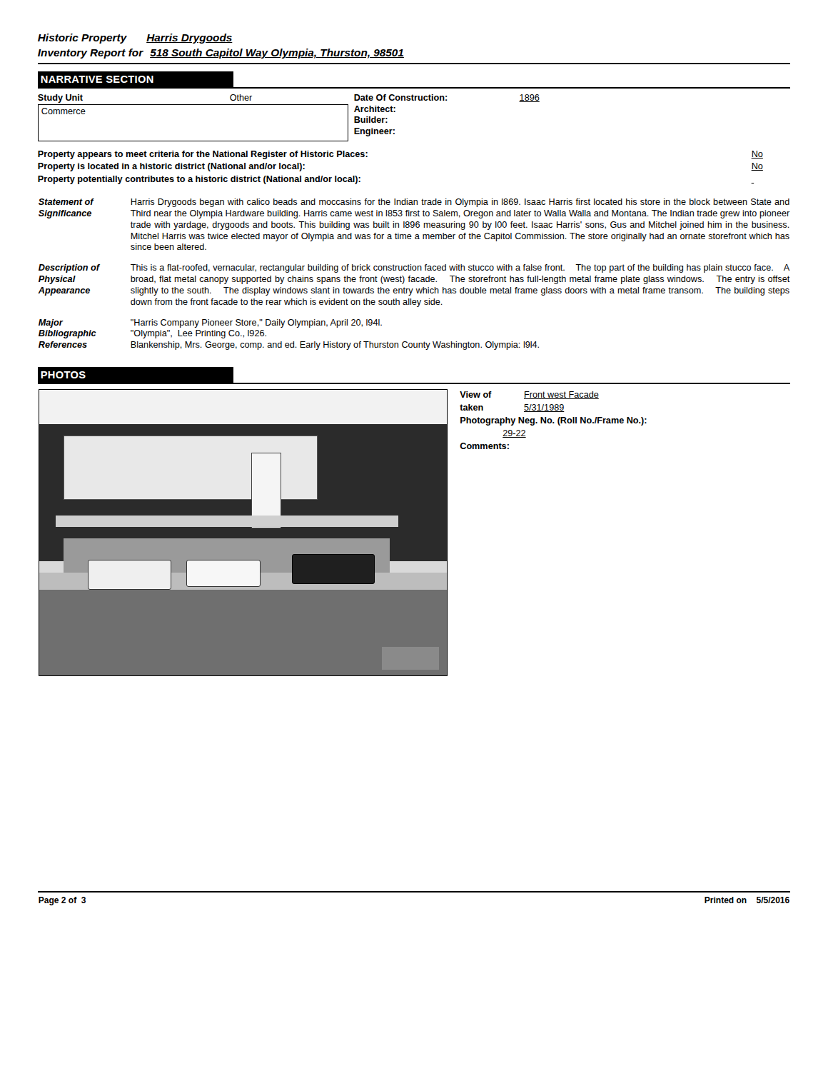Historic Property Harris Drygoods
Inventory Report for 518 South Capitol Way Olympia, Thurston, 98501
NARRATIVE SECTION
| Study Unit | Other | Date Of Construction: | 1896 |
| Commerce | Architect: Builder: Engineer: |
| Property appears to meet criteria for the National Register of Historic Places: | No |
| Property is located in a historic district (National and/or local): | No |
| Property potentially contributes to a historic district (National and/or local): | |
| Statement of Significance | Harris Drygoods began with calico beads and moccasins for the Indian trade in Olympia in l869. Isaac Harris first located his store in the block between State and Third near the Olympia Hardware building. Harris came west in l853 first to Salem, Oregon and later to Walla Walla and Montana. The Indian trade grew into pioneer trade with yardage, drygoods and boots. This building was built in l896 measuring 90 by l00 feet. Isaac Harris' sons, Gus and Mitchel joined him in the business. Mitchel Harris was twice elected mayor of Olympia and was for a time a member of the Capitol Commission. The store originally had an ornate storefront which has since been altered. |
| Description of Physical Appearance | This is a flat-roofed, vernacular, rectangular building of brick construction faced with stucco with a false front. The top part of the building has plain stucco face. A broad, flat metal canopy supported by chains spans the front (west) facade. The storefront has full-length metal frame plate glass windows. The entry is offset slightly to the south. The display windows slant in towards the entry which has double metal frame glass doors with a metal frame transom. The building steps down from the front facade to the rear which is evident on the south alley side. |
| Major Bibliographic References | "Harris Company Pioneer Store," Daily Olympian, April 20, l94l. "Olympia", Lee Printing Co., l926. Blankenship, Mrs. George, comp. and ed. Early History of Thurston County Washington. Olympia: l9l4. |
PHOTOS
| | / View of / Front west Facade / / taken / 5/31/1989 / / Photography Neg. No. (Roll No./Frame No.): / / 29-22 / / Comments: / |
| Page 2 of 3 | Printed on 5/5/2016 |